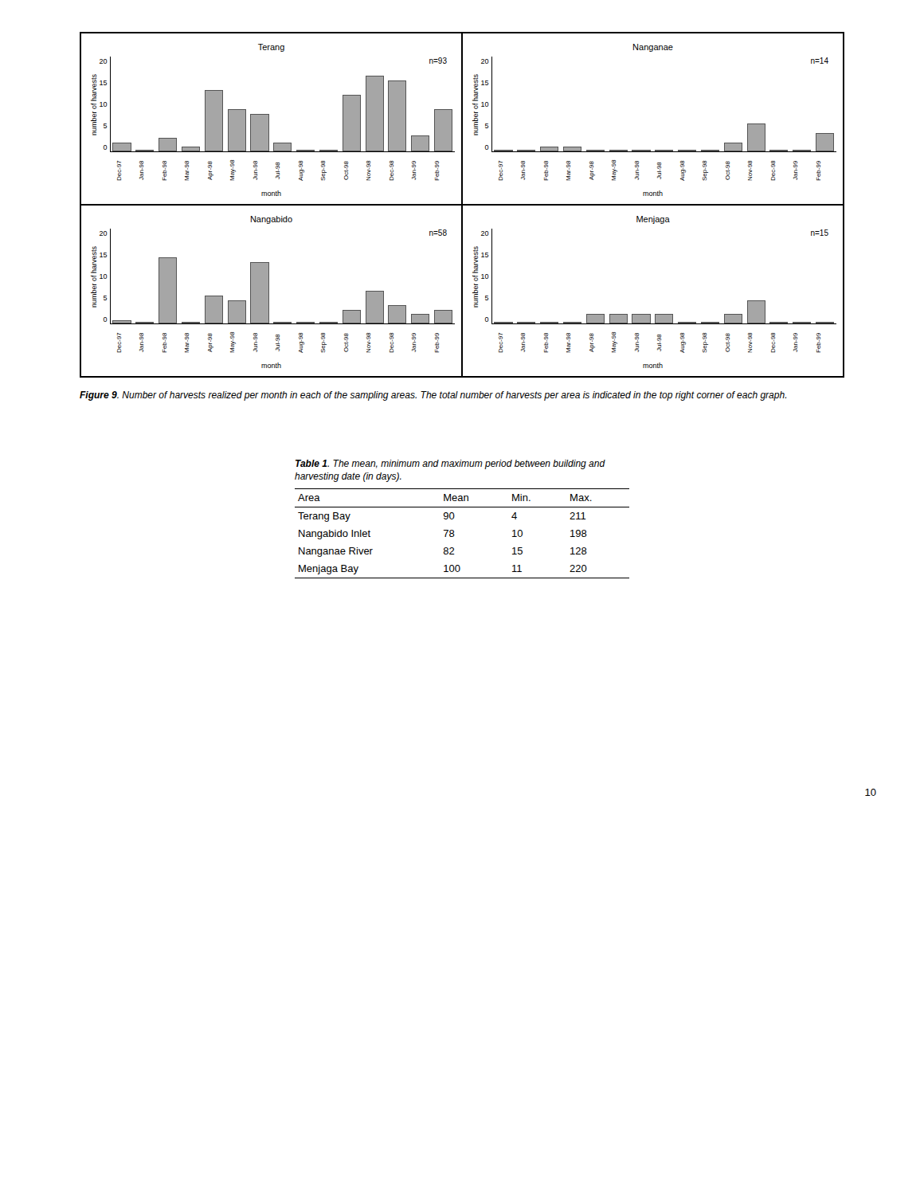Terang
n=93
number of harvests
20 15 10 5 0
Dec-97 Jan-98 Feb-98 Mar-98 Apr-98 May-98 Jun-98 Jul-98 Aug-98 Sep-98 Oct-98 Nov-98 Dec-98 Jan-99 Feb-99
month
Nanganae
n=14
number of harvests
20 15 10 5 0
Dec-97 Jan-98 Feb-98 Mar-98 Apr-98 May-98 Jun-98 Jul-98 Aug-98 Sep-98 Oct-98 Nov-98 Dec-98 Jan-99 Feb-99
month
Nangabido
n=58
number of harvests
20 15 10 5 0
Dec-97 Jan-98 Feb-98 Mar-98 Apr-98 May-98 Jun-98 Jul-98 Aug-98 Sep-98 Oct-98 Nov-98 Dec-98 Jan-99 Feb-99
month
Menjaga
n=15
number of harvests
20 15 10 5 0
Dec-97 Jan-98 Feb-98 Mar-98 Apr-98 May-98 Jun-98 Jul-98 Aug-98 Sep-98 Oct-98 Nov-98 Dec-98 Jan-99 Feb-99
month
Figure 9. Number of harvests realized per month in each of the sampling areas. The total number of harvests per area is indicated in the top right corner of each graph.
Table 1. The mean, minimum and maximum period between building and harvesting date (in days).
| Area | Mean | Min. | Max. |
| --- | --- | --- | --- |
| Terang Bay | 90 | 4 | 211 |
| Nangabido Inlet | 78 | 10 | 198 |
| Nanganae River | 82 | 15 | 128 |
| Menjaga Bay | 100 | 11 | 220 |
10